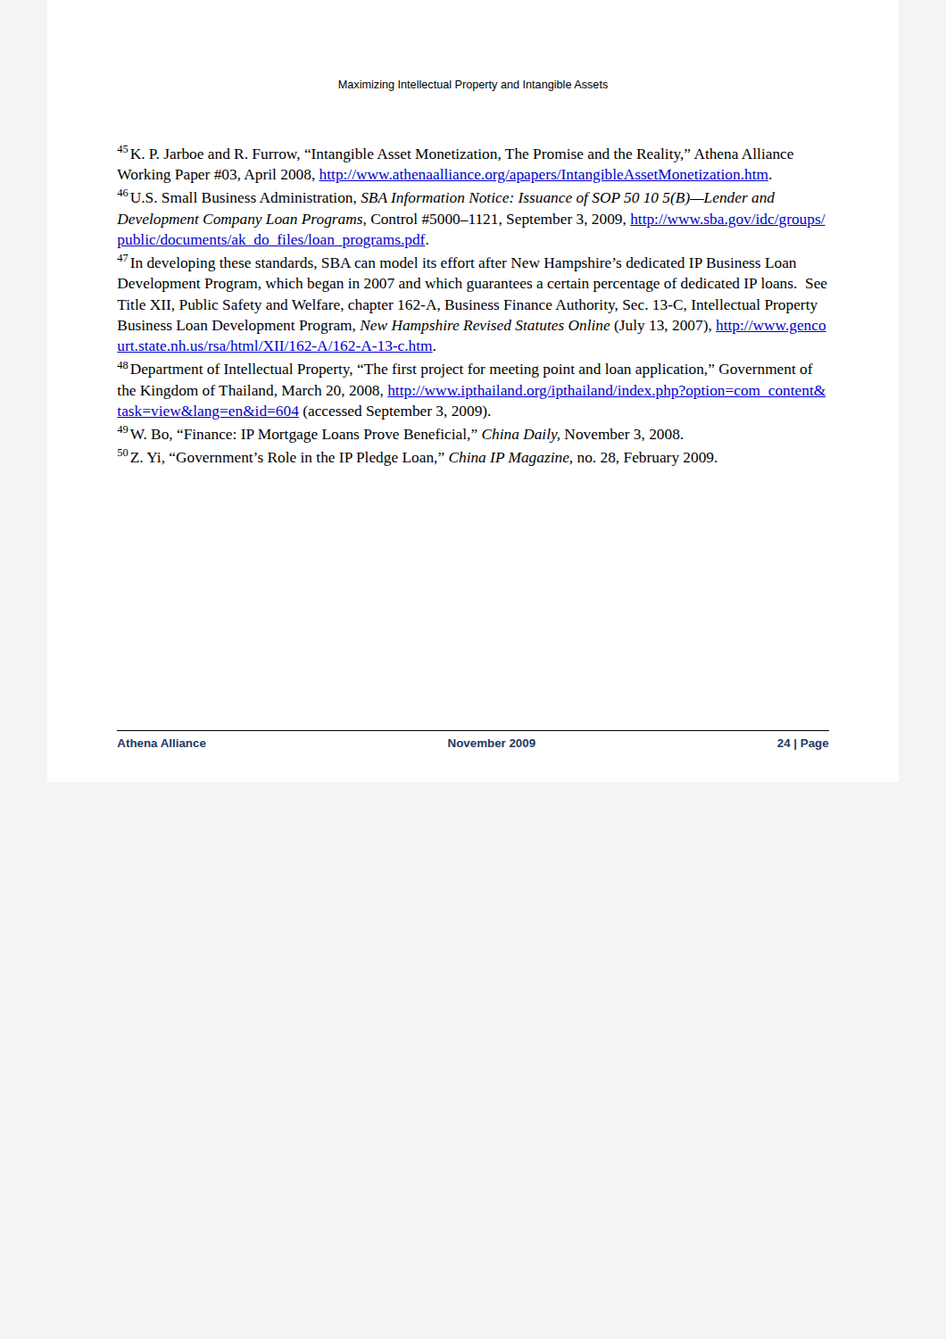Maximizing Intellectual Property and Intangible Assets
45K. P. Jarboe and R. Furrow, “Intangible Asset Monetization, The Promise and the Reality,” Athena Alliance Working Paper #03, April 2008, http://www.athenaalliance.org/apapers/IntangibleAssetMonetization.htm.
46U.S. Small Business Administration, SBA Information Notice: Issuance of SOP 50 10 5(B)—Lender and Development Company Loan Programs, Control #5000–1121, September 3, 2009, http://www.sba.gov/idc/groups/public/documents/ak_do_files/loan_programs.pdf.
47In developing these standards, SBA can model its effort after New Hampshire’s dedicated IP Business Loan Development Program, which began in 2007 and which guarantees a certain percentage of dedicated IP loans. See Title XII, Public Safety and Welfare, chapter 162-A, Business Finance Authority, Sec. 13-C, Intellectual Property Business Loan Development Program, New Hampshire Revised Statutes Online (July 13, 2007), http://www.gencourt.state.nh.us/rsa/html/XII/162-A/162-A-13-c.htm.
48Department of Intellectual Property, “The first project for meeting point and loan application,” Government of the Kingdom of Thailand, March 20, 2008, http://www.ipthailand.org/ipthailand/index.php?option=com_content&task=view&lang=en&id=604 (accessed September 3, 2009).
49W. Bo, “Finance: IP Mortgage Loans Prove Beneficial,” China Daily, November 3, 2008.
50Z. Yi, “Government’s Role in the IP Pledge Loan,” China IP Magazine, no. 28, February 2009.
Athena Alliance November 2009 24 | Page